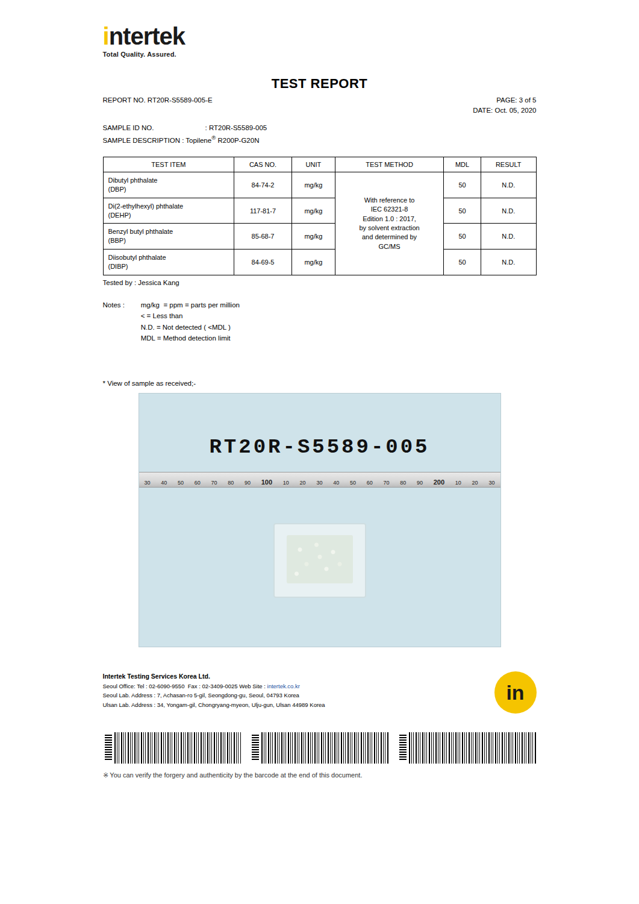intertek
Total Quality. Assured.
TEST REPORT
REPORT NO. RT20R-S5589-005-E
PAGE: 3 of 5
DATE: Oct. 05, 2020
SAMPLE ID NO.: RT20R-S5589-005
SAMPLE DESCRIPTION : Topilene® R200P-G20N
| TEST ITEM | CAS NO. | UNIT | TEST METHOD | MDL | RESULT |
| --- | --- | --- | --- | --- | --- |
| Dibutyl phthalate (DBP) | 84-74-2 | mg/kg | With reference to IEC 62321-8 Edition 1.0 : 2017, by solvent extraction and determined by GC/MS | 50 | N.D. |
| Di(2-ethylhexyl) phthalate (DEHP) | 117-81-7 | mg/kg | 50 | N.D. |
| Benzyl butyl phthalate (BBP) | 85-68-7 | mg/kg | 50 | N.D. |
| Diisobutyl phthalate (DIBP) | 84-69-5 | mg/kg | 50 | N.D. |
Tested by : Jessica Kang
Notes : mg/kg = ppm = parts per million
< = Less than
N.D. = Not detected ( <MDL )
MDL = Method detection limit
* View of sample as received;-
RT20R-S5589-005
30405060708090 100 102030405060708090 200 102030
Intertek Testing Services Korea Ltd.
Seoul Office: Tel : 02-6090-9550 Fax : 02-3409-0025 Web Site : intertek.co.kr
Seoul Lab. Address : 7, Achasan-ro 5-gil, Seongdong-gu, Seoul, 04793 Korea
Ulsan Lab. Address : 34, Yongam-gil, Chongryang-myeon, Ulju-gun, Ulsan 44989 Korea
※ You can verify the forgery and authenticity by the barcode at the end of this document.